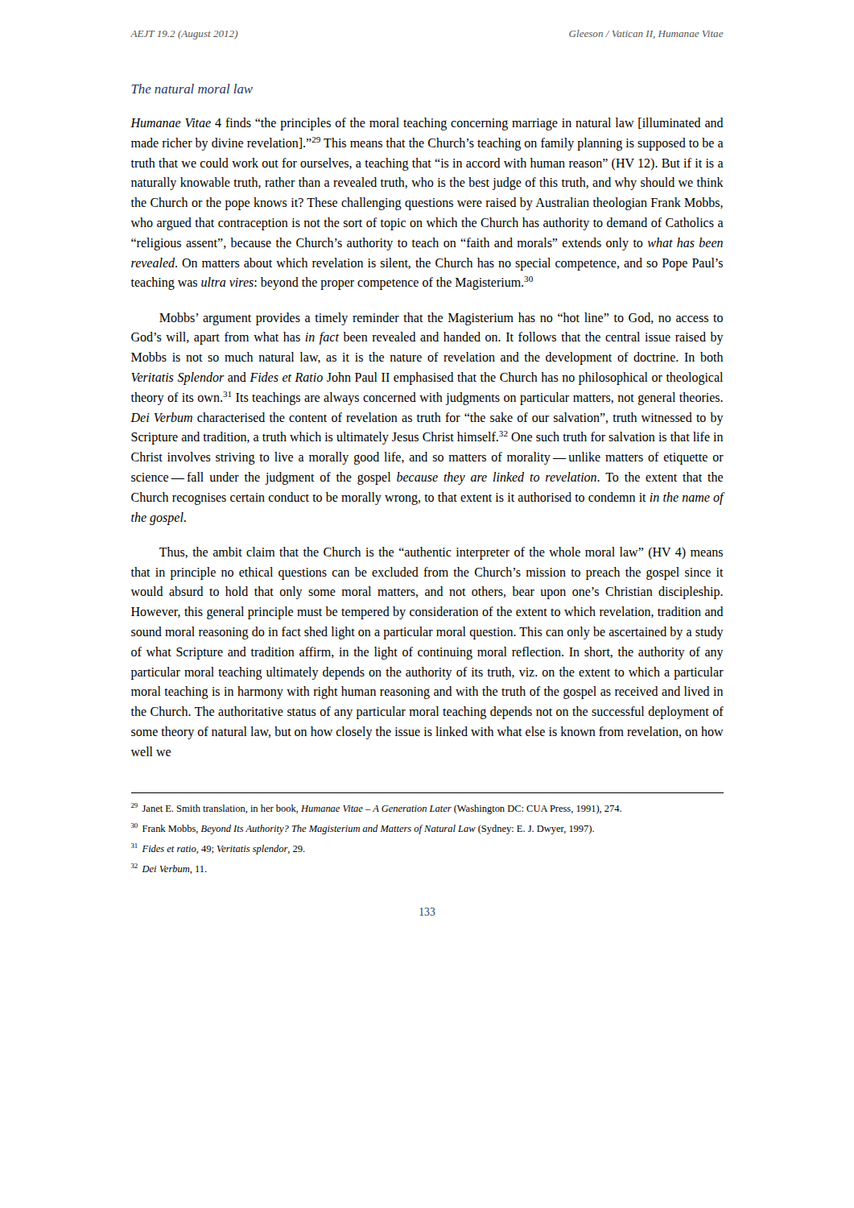AEJT 19.2 (August 2012) Gleeson / Vatican II, Humanae Vitae
The natural moral law
Humanae Vitae 4 finds “the principles of the moral teaching concerning marriage in natural law [illuminated and made richer by divine revelation].”29 This means that the Church’s teaching on family planning is supposed to be a truth that we could work out for ourselves, a teaching that “is in accord with human reason” (HV 12). But if it is a naturally knowable truth, rather than a revealed truth, who is the best judge of this truth, and why should we think the Church or the pope knows it? These challenging questions were raised by Australian theologian Frank Mobbs, who argued that contraception is not the sort of topic on which the Church has authority to demand of Catholics a “religious assent”, because the Church’s authority to teach on “faith and morals” extends only to what has been revealed. On matters about which revelation is silent, the Church has no special competence, and so Pope Paul’s teaching was ultra vires: beyond the proper competence of the Magisterium.30
Mobbs’ argument provides a timely reminder that the Magisterium has no “hot line” to God, no access to God’s will, apart from what has in fact been revealed and handed on. It follows that the central issue raised by Mobbs is not so much natural law, as it is the nature of revelation and the development of doctrine. In both Veritatis Splendor and Fides et Ratio John Paul II emphasised that the Church has no philosophical or theological theory of its own.31 Its teachings are always concerned with judgments on particular matters, not general theories. Dei Verbum characterised the content of revelation as truth for “the sake of our salvation”, truth witnessed to by Scripture and tradition, a truth which is ultimately Jesus Christ himself.32 One such truth for salvation is that life in Christ involves striving to live a morally good life, and so matters of morality — unlike matters of etiquette or science — fall under the judgment of the gospel because they are linked to revelation. To the extent that the Church recognises certain conduct to be morally wrong, to that extent is it authorised to condemn it in the name of the gospel.
Thus, the ambit claim that the Church is the “authentic interpreter of the whole moral law” (HV 4) means that in principle no ethical questions can be excluded from the Church’s mission to preach the gospel since it would absurd to hold that only some moral matters, and not others, bear upon one’s Christian discipleship. However, this general principle must be tempered by consideration of the extent to which revelation, tradition and sound moral reasoning do in fact shed light on a particular moral question. This can only be ascertained by a study of what Scripture and tradition affirm, in the light of continuing moral reflection. In short, the authority of any particular moral teaching ultimately depends on the authority of its truth, viz. on the extent to which a particular moral teaching is in harmony with right human reasoning and with the truth of the gospel as received and lived in the Church. The authoritative status of any particular moral teaching depends not on the successful deployment of some theory of natural law, but on how closely the issue is linked with what else is known from revelation, on how well we
29 Janet E. Smith translation, in her book, Humanae Vitae – A Generation Later (Washington DC: CUA Press, 1991), 274.
30 Frank Mobbs, Beyond Its Authority? The Magisterium and Matters of Natural Law (Sydney: E. J. Dwyer, 1997).
31 Fides et ratio, 49; Veritatis splendor, 29.
32 Dei Verbum, 11.
133